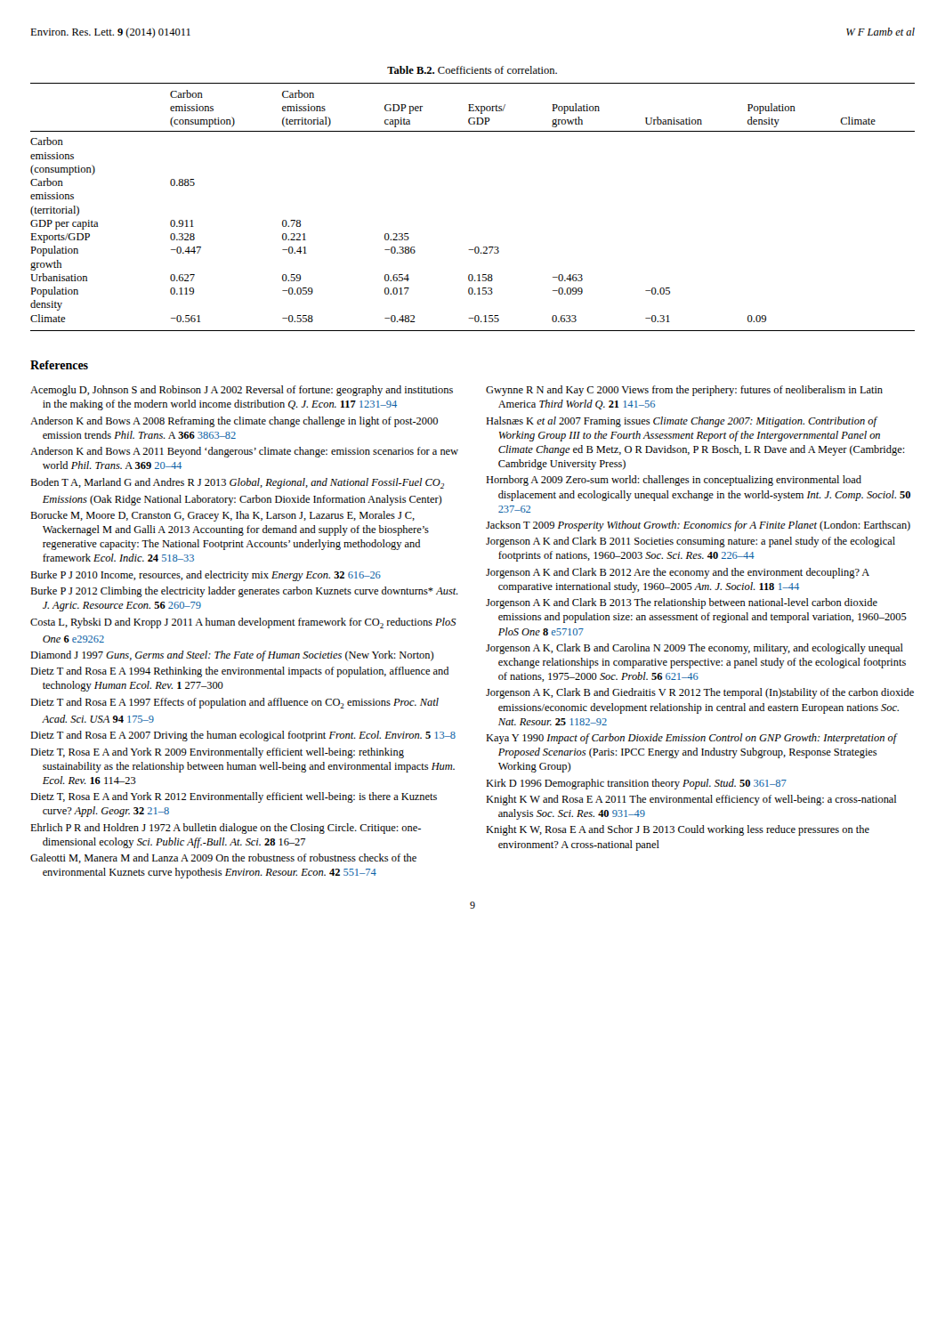Environ. Res. Lett. 9 (2014) 014011
W F Lamb et al
Table B.2. Coefficients of correlation.
| | Carbon emissions (consumption) | Carbon emissions (territorial) | GDP per capita | Exports/ GDP | Population growth | Urbanisation | Population density | Climate |
| --- | --- | --- | --- | --- | --- | --- | --- | --- |
| Carbon emissions (consumption) | | | | | | | | |
| Carbon emissions (territorial) | 0.885 | | | | | | | |
| GDP per capita | 0.911 | 0.78 | | | | | | |
| Exports/GDP | 0.328 | 0.221 | 0.235 | | | | | |
| Population growth | −0.447 | −0.41 | −0.386 | −0.273 | | | | |
| Urbanisation | 0.627 | 0.59 | 0.654 | 0.158 | −0.463 | | | |
| Population density | 0.119 | −0.059 | 0.017 | 0.153 | −0.099 | −0.05 | | |
| Climate | −0.561 | −0.558 | −0.482 | −0.155 | 0.633 | −0.31 | 0.09 | |
References
Acemoglu D, Johnson S and Robinson J A 2002 Reversal of fortune: geography and institutions in the making of the modern world income distribution Q. J. Econ. 117 1231–94
Anderson K and Bows A 2008 Reframing the climate change challenge in light of post-2000 emission trends Phil. Trans. A 366 3863–82
Anderson K and Bows A 2011 Beyond ‘dangerous’ climate change: emission scenarios for a new world Phil. Trans. A 369 20–44
Boden T A, Marland G and Andres R J 2013 Global, Regional, and National Fossil-Fuel CO2 Emissions (Oak Ridge National Laboratory: Carbon Dioxide Information Analysis Center)
Borucke M, Moore D, Cranston G, Gracey K, Iha K, Larson J, Lazarus E, Morales J C, Wackernagel M and Galli A 2013 Accounting for demand and supply of the biosphere’s regenerative capacity: The National Footprint Accounts’ underlying methodology and framework Ecol. Indic. 24 518–33
Burke P J 2010 Income, resources, and electricity mix Energy Econ. 32 616–26
Burke P J 2012 Climbing the electricity ladder generates carbon Kuznets curve downturns* Aust. J. Agric. Resource Econ. 56 260–79
Costa L, Rybski D and Kropp J 2011 A human development framework for CO2 reductions PloS One 6 e29262
Diamond J 1997 Guns, Germs and Steel: The Fate of Human Societies (New York: Norton)
Dietz T and Rosa E A 1994 Rethinking the environmental impacts of population, affluence and technology Human Ecol. Rev. 1 277–300
Dietz T and Rosa E A 1997 Effects of population and affluence on CO2 emissions Proc. Natl Acad. Sci. USA 94 175–9
Dietz T and Rosa E A 2007 Driving the human ecological footprint Front. Ecol. Environ. 5 13–8
Dietz T, Rosa E A and York R 2009 Environmentally efficient well-being: rethinking sustainability as the relationship between human well-being and environmental impacts Hum. Ecol. Rev. 16 114–23
Dietz T, Rosa E A and York R 2012 Environmentally efficient well-being: is there a Kuznets curve? Appl. Geogr. 32 21–8
Ehrlich P R and Holdren J 1972 A bulletin dialogue on the Closing Circle. Critique: one-dimensional ecology Sci. Public Aff.-Bull. At. Sci. 28 16–27
Galeotti M, Manera M and Lanza A 2009 On the robustness of robustness checks of the environmental Kuznets curve hypothesis Environ. Resour. Econ. 42 551–74
Gwynne R N and Kay C 2000 Views from the periphery: futures of neoliberalism in Latin America Third World Q. 21 141–56
Halsnæs K et al 2007 Framing issues Climate Change 2007: Mitigation. Contribution of Working Group III to the Fourth Assessment Report of the Intergovernmental Panel on Climate Change ed B Metz, O R Davidson, P R Bosch, L R Dave and A Meyer (Cambridge: Cambridge University Press)
Hornborg A 2009 Zero-sum world: challenges in conceptualizing environmental load displacement and ecologically unequal exchange in the world-system Int. J. Comp. Sociol. 50 237–62
Jackson T 2009 Prosperity Without Growth: Economics for A Finite Planet (London: Earthscan)
Jorgenson A K and Clark B 2011 Societies consuming nature: a panel study of the ecological footprints of nations, 1960–2003 Soc. Sci. Res. 40 226–44
Jorgenson A K and Clark B 2012 Are the economy and the environment decoupling? A comparative international study, 1960–2005 Am. J. Sociol. 118 1–44
Jorgenson A K and Clark B 2013 The relationship between national-level carbon dioxide emissions and population size: an assessment of regional and temporal variation, 1960–2005 PloS One 8 e57107
Jorgenson A K, Clark B and Carolina N 2009 The economy, military, and ecologically unequal exchange relationships in comparative perspective: a panel study of the ecological footprints of nations, 1975–2000 Soc. Probl. 56 621–46
Jorgenson A K, Clark B and Giedraitis V R 2012 The temporal (In)stability of the carbon dioxide emissions/economic development relationship in central and eastern European nations Soc. Nat. Resour. 25 1182–92
Kaya Y 1990 Impact of Carbon Dioxide Emission Control on GNP Growth: Interpretation of Proposed Scenarios (Paris: IPCC Energy and Industry Subgroup, Response Strategies Working Group)
Kirk D 1996 Demographic transition theory Popul. Stud. 50 361–87
Knight K W and Rosa E A 2011 The environmental efficiency of well-being: a cross-national analysis Soc. Sci. Res. 40 931–49
Knight K W, Rosa E A and Schor J B 2013 Could working less reduce pressures on the environment? A cross-national panel
9